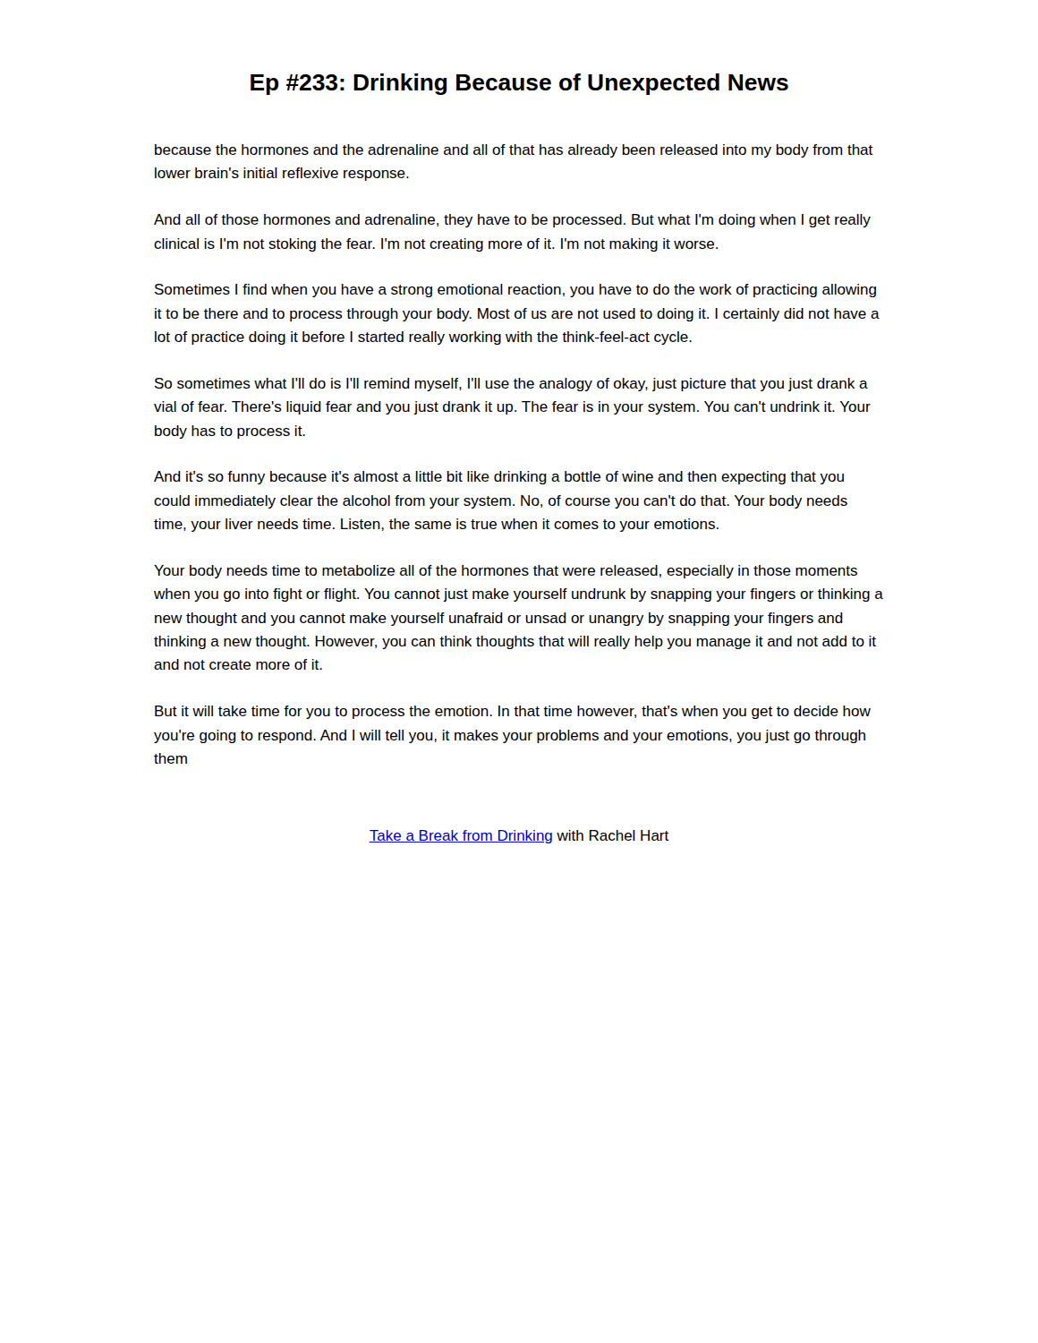Ep #233: Drinking Because of Unexpected News
because the hormones and the adrenaline and all of that has already been released into my body from that lower brain's initial reflexive response.
And all of those hormones and adrenaline, they have to be processed. But what I'm doing when I get really clinical is I'm not stoking the fear. I'm not creating more of it. I'm not making it worse.
Sometimes I find when you have a strong emotional reaction, you have to do the work of practicing allowing it to be there and to process through your body. Most of us are not used to doing it. I certainly did not have a lot of practice doing it before I started really working with the think-feel-act cycle.
So sometimes what I'll do is I'll remind myself, I'll use the analogy of okay, just picture that you just drank a vial of fear. There's liquid fear and you just drank it up. The fear is in your system. You can't undrink it. Your body has to process it.
And it's so funny because it's almost a little bit like drinking a bottle of wine and then expecting that you could immediately clear the alcohol from your system. No, of course you can't do that. Your body needs time, your liver needs time. Listen, the same is true when it comes to your emotions.
Your body needs time to metabolize all of the hormones that were released, especially in those moments when you go into fight or flight. You cannot just make yourself undrunk by snapping your fingers or thinking a new thought and you cannot make yourself unafraid or unsad or unangry by snapping your fingers and thinking a new thought. However, you can think thoughts that will really help you manage it and not add to it and not create more of it.
But it will take time for you to process the emotion. In that time however, that's when you get to decide how you're going to respond. And I will tell you, it makes your problems and your emotions, you just go through them
Take a Break from Drinking with Rachel Hart